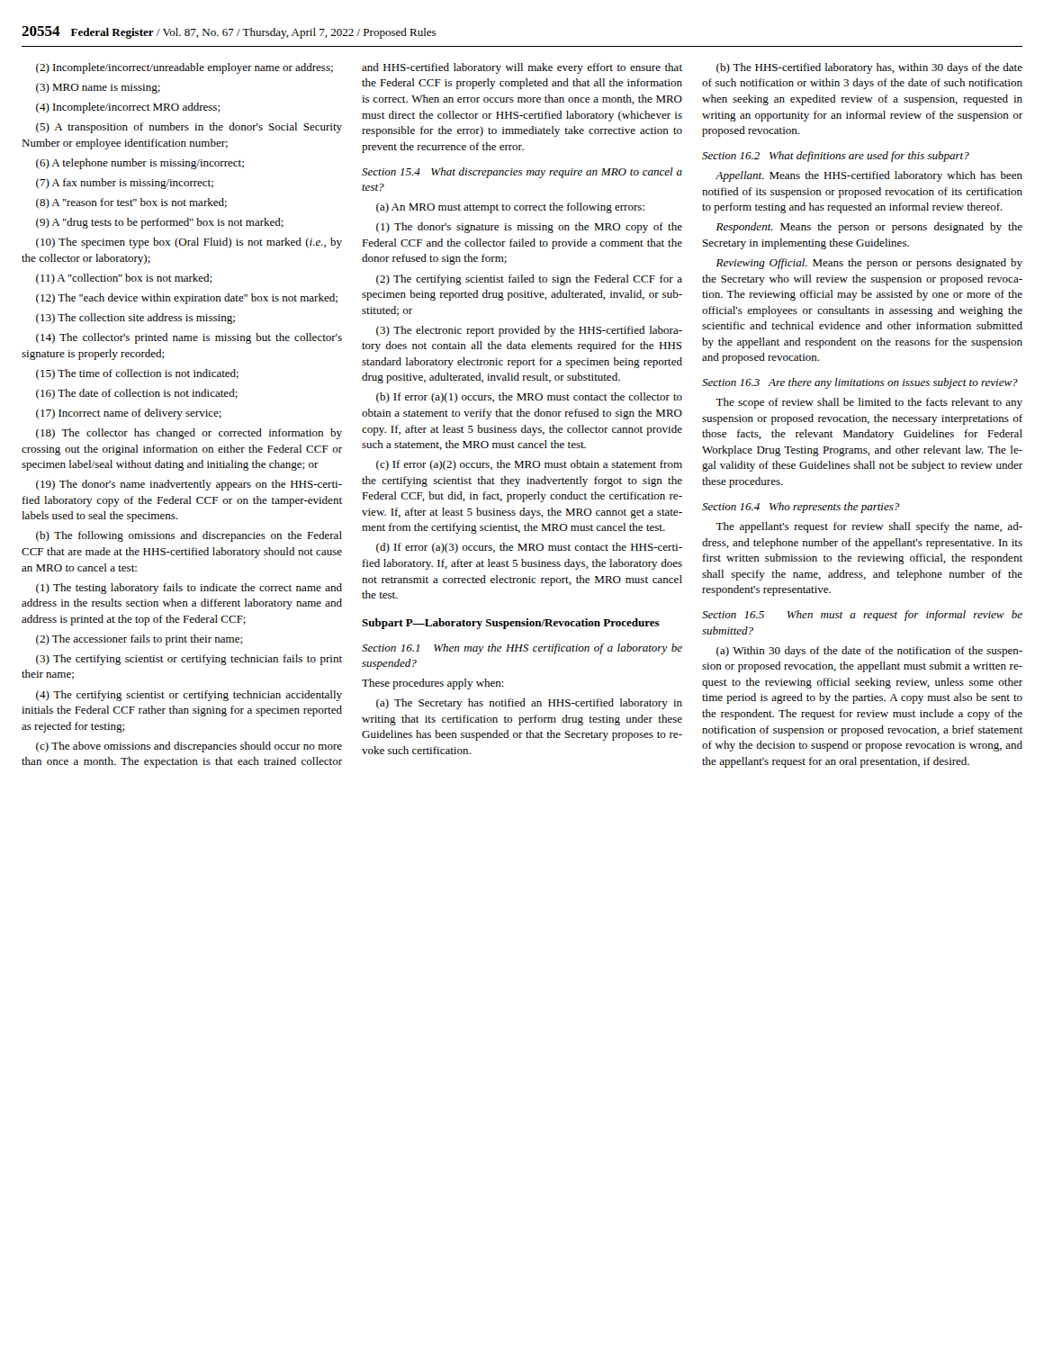20554 Federal Register / Vol. 87, No. 67 / Thursday, April 7, 2022 / Proposed Rules
(2) Incomplete/incorrect/unreadable employer name or address;
(3) MRO name is missing;
(4) Incomplete/incorrect MRO address;
(5) A transposition of numbers in the donor's Social Security Number or employee identification number;
(6) A telephone number is missing/incorrect;
(7) A fax number is missing/incorrect;
(8) A ''reason for test'' box is not marked;
(9) A ''drug tests to be performed'' box is not marked;
(10) The specimen type box (Oral Fluid) is not marked (i.e., by the collector or laboratory);
(11) A ''collection'' box is not marked;
(12) The ''each device within expiration date'' box is not marked;
(13) The collection site address is missing;
(14) The collector's printed name is missing but the collector's signature is properly recorded;
(15) The time of collection is not indicated;
(16) The date of collection is not indicated;
(17) Incorrect name of delivery service;
(18) The collector has changed or corrected information by crossing out the original information on either the Federal CCF or specimen label/seal without dating and initialing the change; or
(19) The donor's name inadvertently appears on the HHS-certified laboratory copy of the Federal CCF or on the tamper-evident labels used to seal the specimens.
(b) The following omissions and discrepancies on the Federal CCF that are made at the HHS-certified laboratory should not cause an MRO to cancel a test:
(1) The testing laboratory fails to indicate the correct name and address in the results section when a different laboratory name and address is printed at the top of the Federal CCF;
(2) The accessioner fails to print their name;
(3) The certifying scientist or certifying technician fails to print their name;
(4) The certifying scientist or certifying technician accidentally initials the Federal CCF rather than signing for a specimen reported as rejected for testing;
(c) The above omissions and discrepancies should occur no more than once a month. The expectation is that each trained collector and HHS-certified laboratory will make every effort to ensure that the Federal CCF is properly completed and that all the information is correct. When an error occurs more than once a month, the MRO must direct the collector or HHS-certified laboratory (whichever is responsible for the error) to immediately take corrective action to prevent the recurrence of the error.
Section 15.4 What discrepancies may require an MRO to cancel a test?
(a) An MRO must attempt to correct the following errors:
(1) The donor's signature is missing on the MRO copy of the Federal CCF and the collector failed to provide a comment that the donor refused to sign the form;
(2) The certifying scientist failed to sign the Federal CCF for a specimen being reported drug positive, adulterated, invalid, or substituted; or
(3) The electronic report provided by the HHS-certified laboratory does not contain all the data elements required for the HHS standard laboratory electronic report for a specimen being reported drug positive, adulterated, invalid result, or substituted.
(b) If error (a)(1) occurs, the MRO must contact the collector to obtain a statement to verify that the donor refused to sign the MRO copy. If, after at least 5 business days, the collector cannot provide such a statement, the MRO must cancel the test.
(c) If error (a)(2) occurs, the MRO must obtain a statement from the certifying scientist that they inadvertently forgot to sign the Federal CCF, but did, in fact, properly conduct the certification review. If, after at least 5 business days, the MRO cannot get a statement from the certifying scientist, the MRO must cancel the test.
(d) If error (a)(3) occurs, the MRO must contact the HHS-certified laboratory. If, after at least 5 business days, the laboratory does not retransmit a corrected electronic report, the MRO must cancel the test.
Subpart P—Laboratory Suspension/Revocation Procedures
Section 16.1 When may the HHS certification of a laboratory be suspended?
These procedures apply when:
(a) The Secretary has notified an HHS-certified laboratory in writing that its certification to perform drug testing under these Guidelines has been suspended or that the Secretary proposes to revoke such certification.
(b) The HHS-certified laboratory has, within 30 days of the date of such notification or within 3 days of the date of such notification when seeking an expedited review of a suspension, requested in writing an opportunity for an informal review of the suspension or proposed revocation.
Section 16.2 What definitions are used for this subpart?
Appellant. Means the HHS-certified laboratory which has been notified of its suspension or proposed revocation of its certification to perform testing and has requested an informal review thereof.
Respondent. Means the person or persons designated by the Secretary in implementing these Guidelines.
Reviewing Official. Means the person or persons designated by the Secretary who will review the suspension or proposed revocation. The reviewing official may be assisted by one or more of the official's employees or consultants in assessing and weighing the scientific and technical evidence and other information submitted by the appellant and respondent on the reasons for the suspension and proposed revocation.
Section 16.3 Are there any limitations on issues subject to review?
The scope of review shall be limited to the facts relevant to any suspension or proposed revocation, the necessary interpretations of those facts, the relevant Mandatory Guidelines for Federal Workplace Drug Testing Programs, and other relevant law. The legal validity of these Guidelines shall not be subject to review under these procedures.
Section 16.4 Who represents the parties?
The appellant's request for review shall specify the name, address, and telephone number of the appellant's representative. In its first written submission to the reviewing official, the respondent shall specify the name, address, and telephone number of the respondent's representative.
Section 16.5 When must a request for informal review be submitted?
(a) Within 30 days of the date of the notification of the suspension or proposed revocation, the appellant must submit a written request to the reviewing official seeking review, unless some other time period is agreed to by the parties. A copy must also be sent to the respondent. The request for review must include a copy of the notification of suspension or proposed revocation, a brief statement of why the decision to suspend or propose revocation is wrong, and the appellant's request for an oral presentation, if desired.